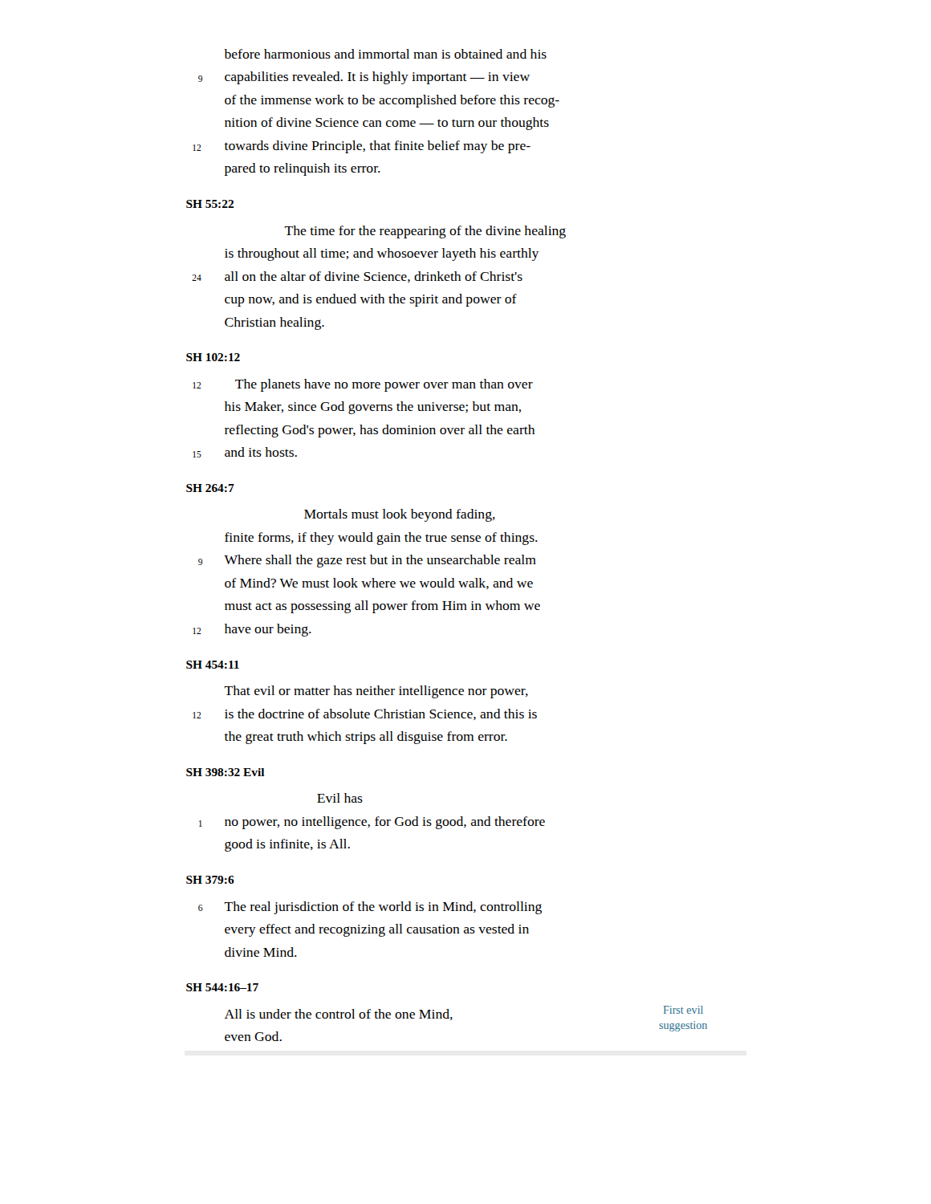before harmonious and immortal man is obtained and his
9capabilities revealed. It is highly important — in view
of the immense work to be accomplished before this recog-
nition of divine Science can come — to turn our thoughts
12towards divine Principle, that finite belief may be pre-
pared to relinquish its error.
SH 55:22
The time for the reappearing of the divine healing
is throughout all time; and whosoever layeth his earthly
24all on the altar of divine Science, drinketh of Christ's
cup now, and is endued with the spirit and power of
Christian healing.
SH 102:12
12 The planets have no more power over man than over
his Maker, since God governs the universe; but man,
reflecting God's power, has dominion over all the earth
15and its hosts.
SH 264:7
Mortals must look beyond fading,
finite forms, if they would gain the true sense of things.
9 Where shall the gaze rest but in the unsearchable realm
of Mind? We must look where we would walk, and we
must act as possessing all power from Him in whom we
12have our being.
SH 454:11
That evil or matter has neither intelligence nor power,
12is the doctrine of absolute Christian Science, and this is
the great truth which strips all disguise from error.
SH 398:32 Evil
Evil has
1no power, no intelligence, for God is good, and therefore
good is infinite, is All.
SH 379:6
6 The real jurisdiction of the world is in Mind, controlling
every effect and recognizing all causation as vested in
divine Mind.
SH 544:16–17
First evil
suggestion
All is under the control of the one Mind,
even God.